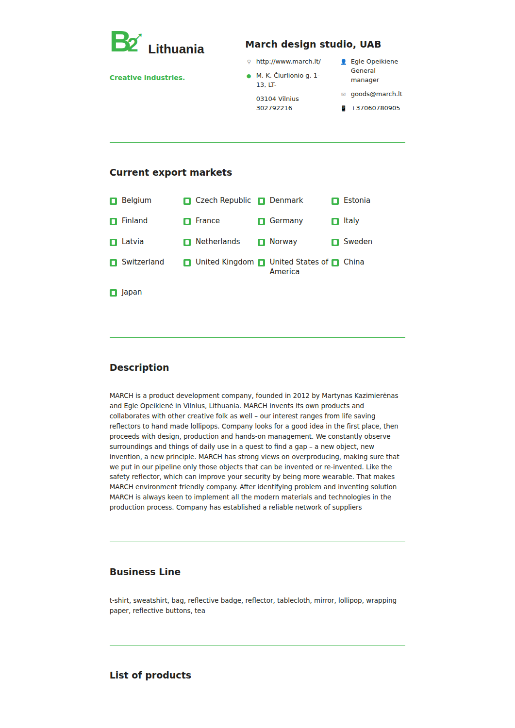B 2➚Lithuania
March design studio, UAB
Creative industries.
⚲
http://www.march.lt/
●
M. K. Čiurlionio g. 1-13, LT-
03104 Vilnius 302792216
👤
Egle Opeikiene General manager
✉
goods@march.lt
📱
+37060780905
Current export markets
Belgium
Czech Republic
Denmark
Estonia
Finland
France
Germany
Italy
Latvia
Netherlands
Norway
Sweden
Switzerland
United Kingdom
United States of America
China
Japan
Description
MARCH is a product development company, founded in 2012 by Martynas Kazimierėnas and Egle Opeikienė in Vilnius, Lithuania. MARCH invents its own products and collaborates with other creative folk as well – our interest ranges from life saving reflectors to hand made lollipops. Company looks for a good idea in the first place, then proceeds with design, production and hands-on management. We constantly observe surroundings and things of daily use in a quest to find a gap – a new object, new invention, a new principle. MARCH has strong views on overproducing, making sure that we put in our pipeline only those objects that can be invented or re-invented. Like the safety reflector, which can improve your security by being more wearable. That makes MARCH environment friendly company. After identifying problem and inventing solution MARCH is always keen to implement all the modern materials and technologies in the production process. Company has established a reliable network of suppliers
Business Line
t-shirt, sweatshirt, bag, reflective badge, reflector, tablecloth, mirror, lollipop, wrapping paper, reflective buttons, tea
List of products